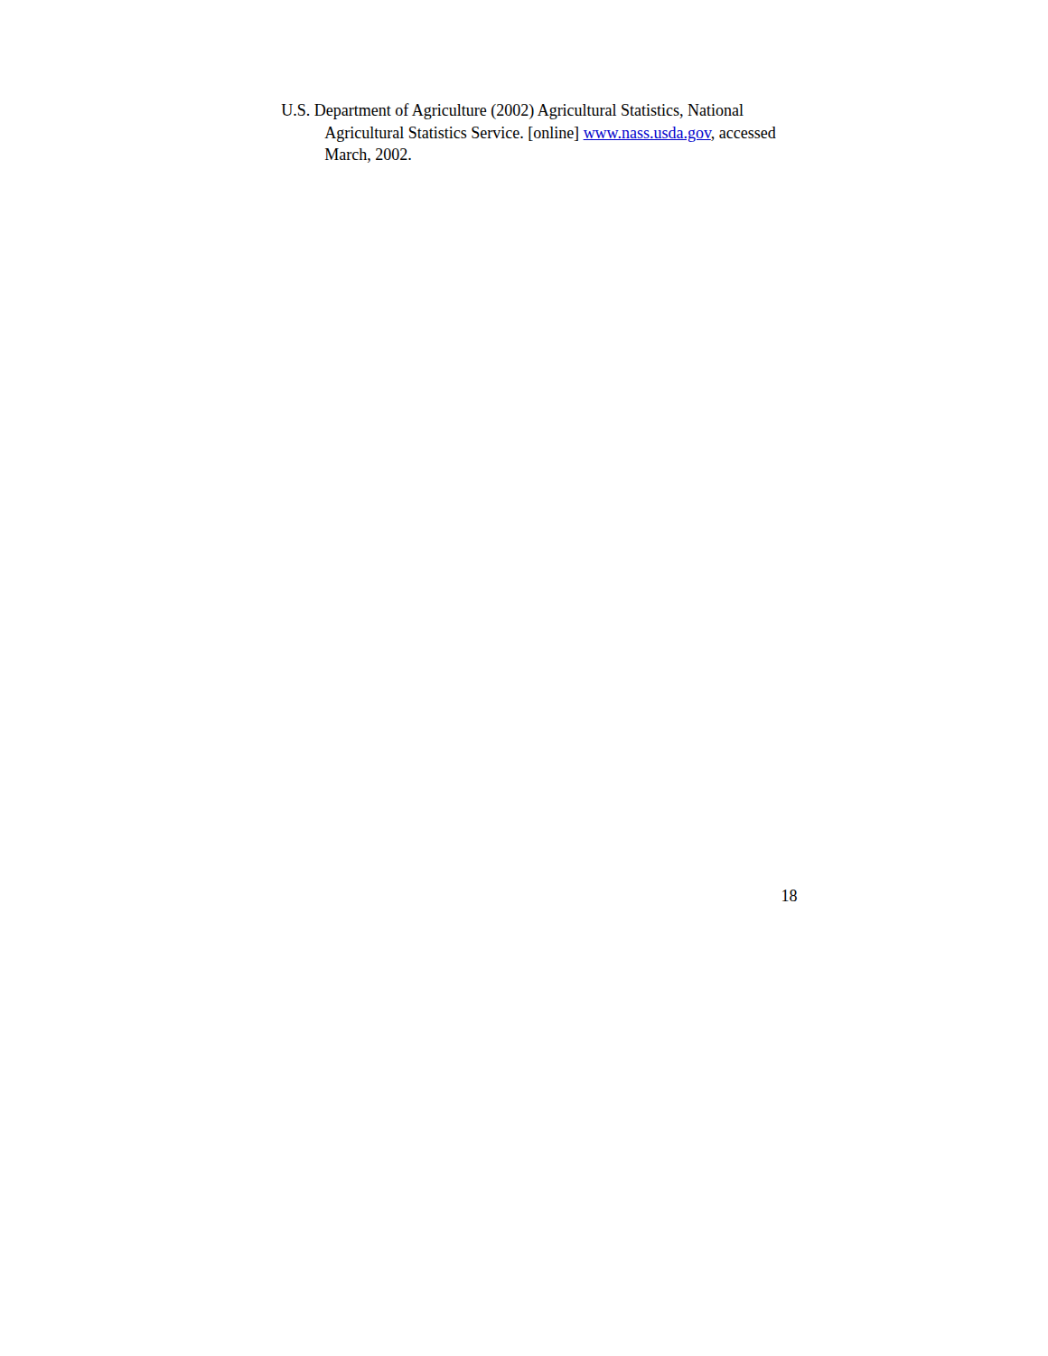U.S. Department of Agriculture (2002) Agricultural Statistics, National Agricultural Statistics Service. [online] www.nass.usda.gov, accessed March, 2002.
18